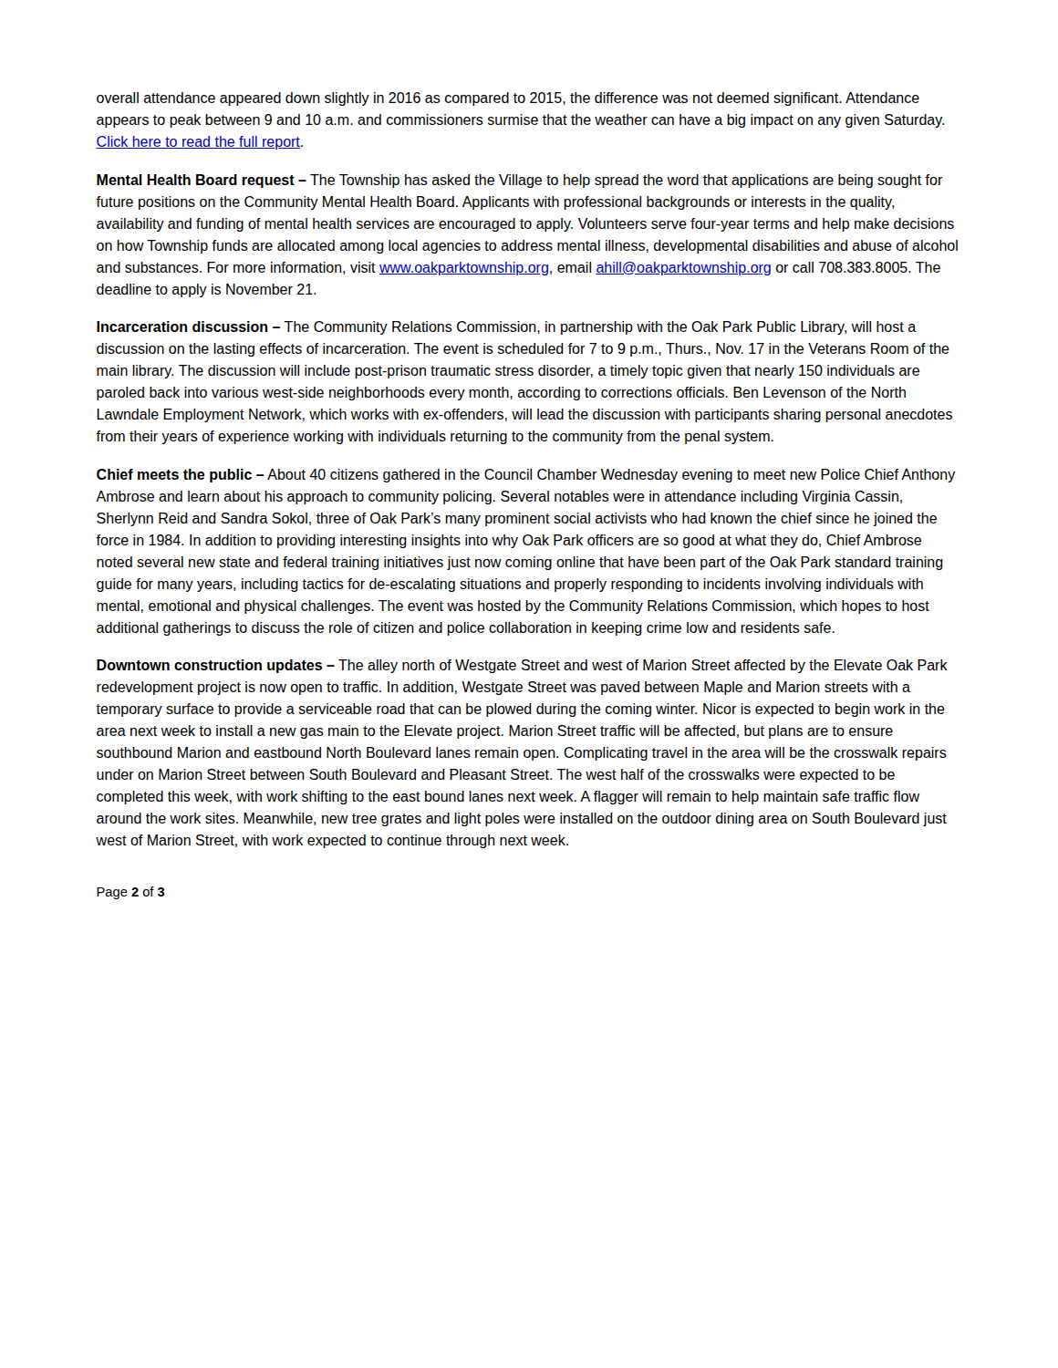overall attendance appeared down slightly in 2016 as compared to 2015, the difference was not deemed significant. Attendance appears to peak between 9 and 10 a.m. and commissioners surmise that the weather can have a big impact on any given Saturday. Click here to read the full report.
Mental Health Board request – The Township has asked the Village to help spread the word that applications are being sought for future positions on the Community Mental Health Board. Applicants with professional backgrounds or interests in the quality, availability and funding of mental health services are encouraged to apply. Volunteers serve four-year terms and help make decisions on how Township funds are allocated among local agencies to address mental illness, developmental disabilities and abuse of alcohol and substances. For more information, visit www.oakparktownship.org, email ahill@oakparktownship.org or call 708.383.8005. The deadline to apply is November 21.
Incarceration discussion – The Community Relations Commission, in partnership with the Oak Park Public Library, will host a discussion on the lasting effects of incarceration. The event is scheduled for 7 to 9 p.m., Thurs., Nov. 17 in the Veterans Room of the main library. The discussion will include post-prison traumatic stress disorder, a timely topic given that nearly 150 individuals are paroled back into various west-side neighborhoods every month, according to corrections officials. Ben Levenson of the North Lawndale Employment Network, which works with ex-offenders, will lead the discussion with participants sharing personal anecdotes from their years of experience working with individuals returning to the community from the penal system.
Chief meets the public – About 40 citizens gathered in the Council Chamber Wednesday evening to meet new Police Chief Anthony Ambrose and learn about his approach to community policing. Several notables were in attendance including Virginia Cassin, Sherlynn Reid and Sandra Sokol, three of Oak Park’s many prominent social activists who had known the chief since he joined the force in 1984. In addition to providing interesting insights into why Oak Park officers are so good at what they do, Chief Ambrose noted several new state and federal training initiatives just now coming online that have been part of the Oak Park standard training guide for many years, including tactics for de-escalating situations and properly responding to incidents involving individuals with mental, emotional and physical challenges. The event was hosted by the Community Relations Commission, which hopes to host additional gatherings to discuss the role of citizen and police collaboration in keeping crime low and residents safe.
Downtown construction updates – The alley north of Westgate Street and west of Marion Street affected by the Elevate Oak Park redevelopment project is now open to traffic. In addition, Westgate Street was paved between Maple and Marion streets with a temporary surface to provide a serviceable road that can be plowed during the coming winter. Nicor is expected to begin work in the area next week to install a new gas main to the Elevate project. Marion Street traffic will be affected, but plans are to ensure southbound Marion and eastbound North Boulevard lanes remain open. Complicating travel in the area will be the crosswalk repairs under on Marion Street between South Boulevard and Pleasant Street. The west half of the crosswalks were expected to be completed this week, with work shifting to the east bound lanes next week. A flagger will remain to help maintain safe traffic flow around the work sites. Meanwhile, new tree grates and light poles were installed on the outdoor dining area on South Boulevard just west of Marion Street, with work expected to continue through next week.
Page 2 of 3